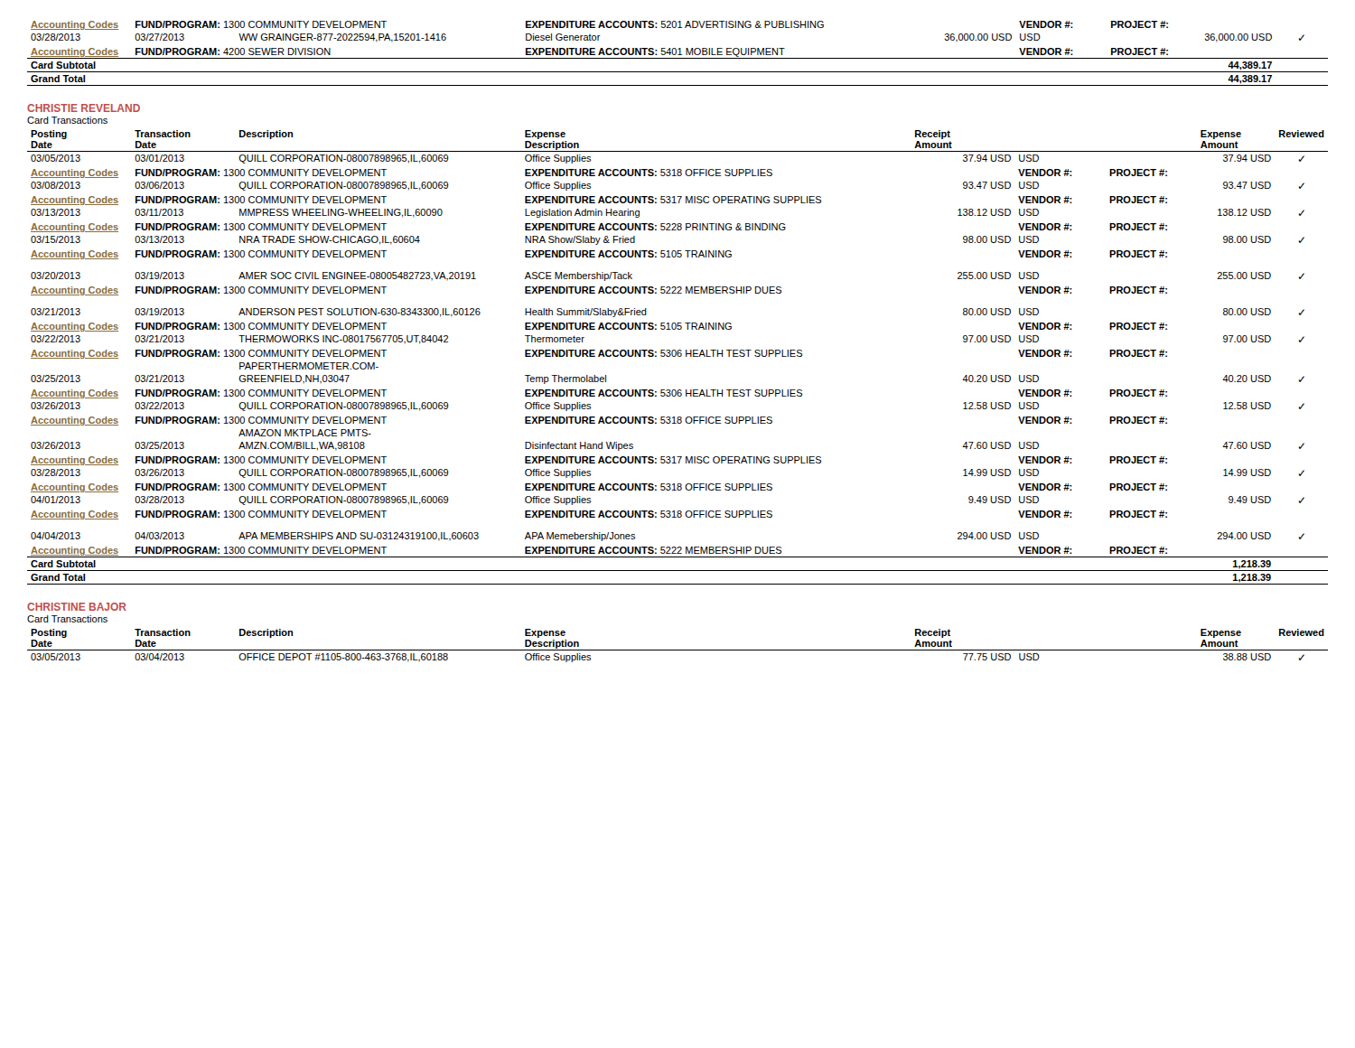| Accounting Codes | FUND/PROGRAM: 1300 COMMUNITY DEVELOPMENT | EXPENDITURE ACCOUNTS: 5201 ADVERTISING & PUBLISHING | | VENDOR #: | PROJECT #: | | |
| 03/28/2013 | 03/27/2013 | WW GRAINGER-877-2022594,PA,15201-1416 | Diesel Generator | | 36,000.00 USD | USD | | 36,000.00 USD | ✓ |
| Accounting Codes | FUND/PROGRAM: 4200 SEWER DIVISION | EXPENDITURE ACCOUNTS: 5401 MOBILE EQUIPMENT | | VENDOR #: | PROJECT #: | | |
| Card Subtotal | | 44,389.17 | |
| Grand Total | | 44,389.17 | |
CHRISTIE REVELAND
Card Transactions
| Posting Date | Transaction Date | Description | Expense Description | Receipt Amount | Expense Amount | Reviewed |
| 03/05/2013 | 03/01/2013 | QUILL CORPORATION-08007898965,IL,60069 | Office Supplies | 37.94 USD | USD | | 37.94 USD | ✓ |
| Accounting Codes | FUND/PROGRAM: 1300 COMMUNITY DEVELOPMENT | EXPENDITURE ACCOUNTS: 5318 OFFICE SUPPLIES | | VENDOR #: | PROJECT #: | | |
| 03/08/2013 | 03/06/2013 | QUILL CORPORATION-08007898965,IL,60069 | Office Supplies | 93.47 USD | USD | | 93.47 USD | ✓ |
| Accounting Codes | FUND/PROGRAM: 1300 COMMUNITY DEVELOPMENT | EXPENDITURE ACCOUNTS: 5317 MISC OPERATING SUPPLIES | | VENDOR #: | PROJECT #: | | |
| 03/13/2013 | 03/11/2013 | MMPRESS WHEELING-WHEELING,IL,60090 | Legislation Admin Hearing | 138.12 USD | USD | | 138.12 USD | ✓ |
| Accounting Codes | FUND/PROGRAM: 1300 COMMUNITY DEVELOPMENT | EXPENDITURE ACCOUNTS: 5228 PRINTING & BINDING | | VENDOR #: | PROJECT #: | | |
| 03/15/2013 | 03/13/2013 | NRA TRADE SHOW-CHICAGO,IL,60604 | NRA Show/Slaby & Fried | 98.00 USD | USD | | 98.00 USD | ✓ |
| Accounting Codes | FUND/PROGRAM: 1300 COMMUNITY DEVELOPMENT | EXPENDITURE ACCOUNTS: 5105 TRAINING | | VENDOR #: | PROJECT #: | | |
| 03/20/2013 | 03/19/2013 | AMER SOC CIVIL ENGINEE-08005482723,VA,20191 | ASCE Membership/Tack | 255.00 USD | USD | | 255.00 USD | ✓ |
| Accounting Codes | FUND/PROGRAM: 1300 COMMUNITY DEVELOPMENT | EXPENDITURE ACCOUNTS: 5222 MEMBERSHIP DUES | | VENDOR #: | PROJECT #: | | |
| 03/21/2013 | 03/19/2013 | ANDERSON PEST SOLUTION-630-8343300,IL,60126 | Health Summit/Slaby&Fried | 80.00 USD | USD | | 80.00 USD | ✓ |
| Accounting Codes | FUND/PROGRAM: 1300 COMMUNITY DEVELOPMENT | EXPENDITURE ACCOUNTS: 5105 TRAINING | | VENDOR #: | PROJECT #: | | |
| 03/22/2013 | 03/21/2013 | THERMOWORKS INC-08017567705,UT,84042 | Thermometer | 97.00 USD | USD | | 97.00 USD | ✓ |
| Accounting Codes | FUND/PROGRAM: 1300 COMMUNITY DEVELOPMENT | EXPENDITURE ACCOUNTS: 5306 HEALTH TEST SUPPLIES | | VENDOR #: | PROJECT #: | | |
| | | PAPERTHERMOMETER.COM- | | | | | | |
| 03/25/2013 | 03/21/2013 | GREENFIELD,NH,03047 | Temp Thermolabel | 40.20 USD | USD | | 40.20 USD | ✓ |
| Accounting Codes | FUND/PROGRAM: 1300 COMMUNITY DEVELOPMENT | EXPENDITURE ACCOUNTS: 5306 HEALTH TEST SUPPLIES | | VENDOR #: | PROJECT #: | | |
| 03/26/2013 | 03/22/2013 | QUILL CORPORATION-08007898965,IL,60069 | Office Supplies | 12.58 USD | USD | | 12.58 USD | ✓ |
| Accounting Codes | FUND/PROGRAM: 1300 COMMUNITY DEVELOPMENT | EXPENDITURE ACCOUNTS: 5318 OFFICE SUPPLIES | | VENDOR #: | PROJECT #: | | |
| | | AMAZON MKTPLACE PMTS- | | | | | | |
| 03/26/2013 | 03/25/2013 | AMZN.COM/BILL,WA,98108 | Disinfectant Hand Wipes | 47.60 USD | USD | | 47.60 USD | ✓ |
| Accounting Codes | FUND/PROGRAM: 1300 COMMUNITY DEVELOPMENT | EXPENDITURE ACCOUNTS: 5317 MISC OPERATING SUPPLIES | | VENDOR #: | PROJECT #: | | |
| 03/28/2013 | 03/26/2013 | QUILL CORPORATION-08007898965,IL,60069 | Office Supplies | 14.99 USD | USD | | 14.99 USD | ✓ |
| Accounting Codes | FUND/PROGRAM: 1300 COMMUNITY DEVELOPMENT | EXPENDITURE ACCOUNTS: 5318 OFFICE SUPPLIES | | VENDOR #: | PROJECT #: | | |
| 04/01/2013 | 03/28/2013 | QUILL CORPORATION-08007898965,IL,60069 | Office Supplies | 9.49 USD | USD | | 9.49 USD | ✓ |
| Accounting Codes | FUND/PROGRAM: 1300 COMMUNITY DEVELOPMENT | EXPENDITURE ACCOUNTS: 5318 OFFICE SUPPLIES | | VENDOR #: | PROJECT #: | | |
| 04/04/2013 | 04/03/2013 | APA MEMBERSHIPS AND SU-03124319100,IL,60603 | APA Memebership/Jones | 294.00 USD | USD | | 294.00 USD | ✓ |
| Accounting Codes | FUND/PROGRAM: 1300 COMMUNITY DEVELOPMENT | EXPENDITURE ACCOUNTS: 5222 MEMBERSHIP DUES | | VENDOR #: | PROJECT #: | | |
| Card Subtotal | | 1,218.39 | |
| Grand Total | | 1,218.39 | |
CHRISTINE BAJOR
Card Transactions
| Posting Date | Transaction Date | Description | Expense Description | Receipt Amount | Expense Amount | Reviewed |
| 03/05/2013 | 03/04/2013 | OFFICE DEPOT #1105-800-463-3768,IL,60188 | Office Supplies | 77.75 USD | USD | | 38.88 USD | ✓ |